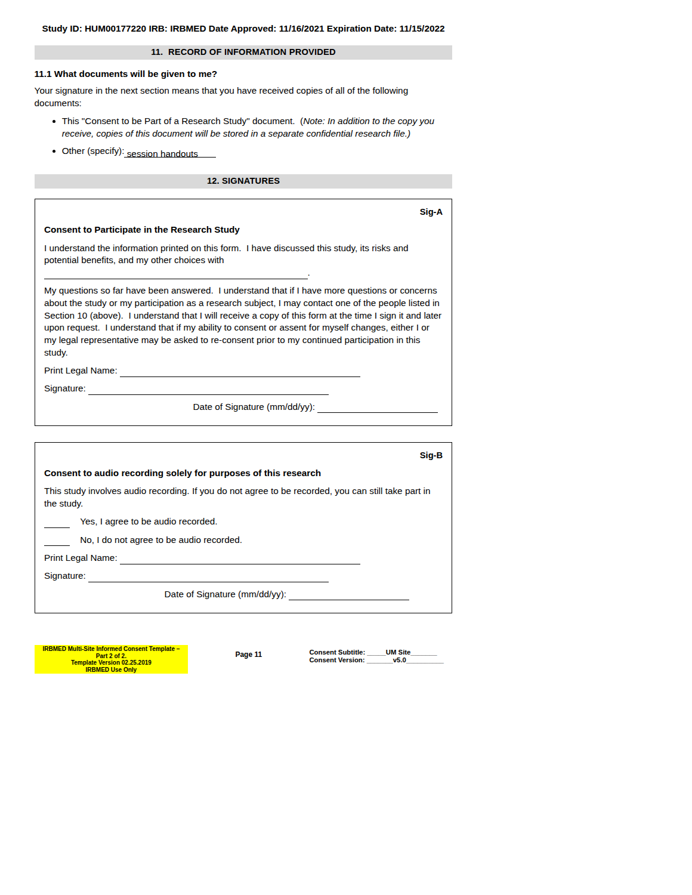Study ID: HUM00177220 IRB: IRBMED Date Approved: 11/16/2021 Expiration Date: 11/15/2022
11. RECORD OF INFORMATION PROVIDED
11.1 What documents will be given to me?
Your signature in the next section means that you have received copies of all of the following documents:
This "Consent to be Part of a Research Study" document. (Note: In addition to the copy you receive, copies of this document will be stored in a separate confidential research file.)
Other (specify): session handouts
12. SIGNATURES
Sig-A
Consent to Participate in the Research Study
I understand the information printed on this form. I have discussed this study, its risks and potential benefits, and my other choices with .
My questions so far have been answered. I understand that if I have more questions or concerns about the study or my participation as a research subject, I may contact one of the people listed in Section 10 (above). I understand that I will receive a copy of this form at the time I sign it and later upon request. I understand that if my ability to consent or assent for myself changes, either I or my legal representative may be asked to re-consent prior to my continued participation in this study.
Print Legal Name:
Signature:
Date of Signature (mm/dd/yy):
Sig-B
Consent to audio recording solely for purposes of this research
This study involves audio recording. If you do not agree to be recorded, you can still take part in the study.
Yes, I agree to be audio recorded.
No, I do not agree to be audio recorded.
Print Legal Name:
Signature:
Date of Signature (mm/dd/yy):
IRBMED Multi-Site Informed Consent Template – Part 2 of 2.
Template Version 02.25.2019
IRBMED Use Only
Page 11
Consent Subtitle: _____UM Site_______
Consent Version: _______v5.0__________